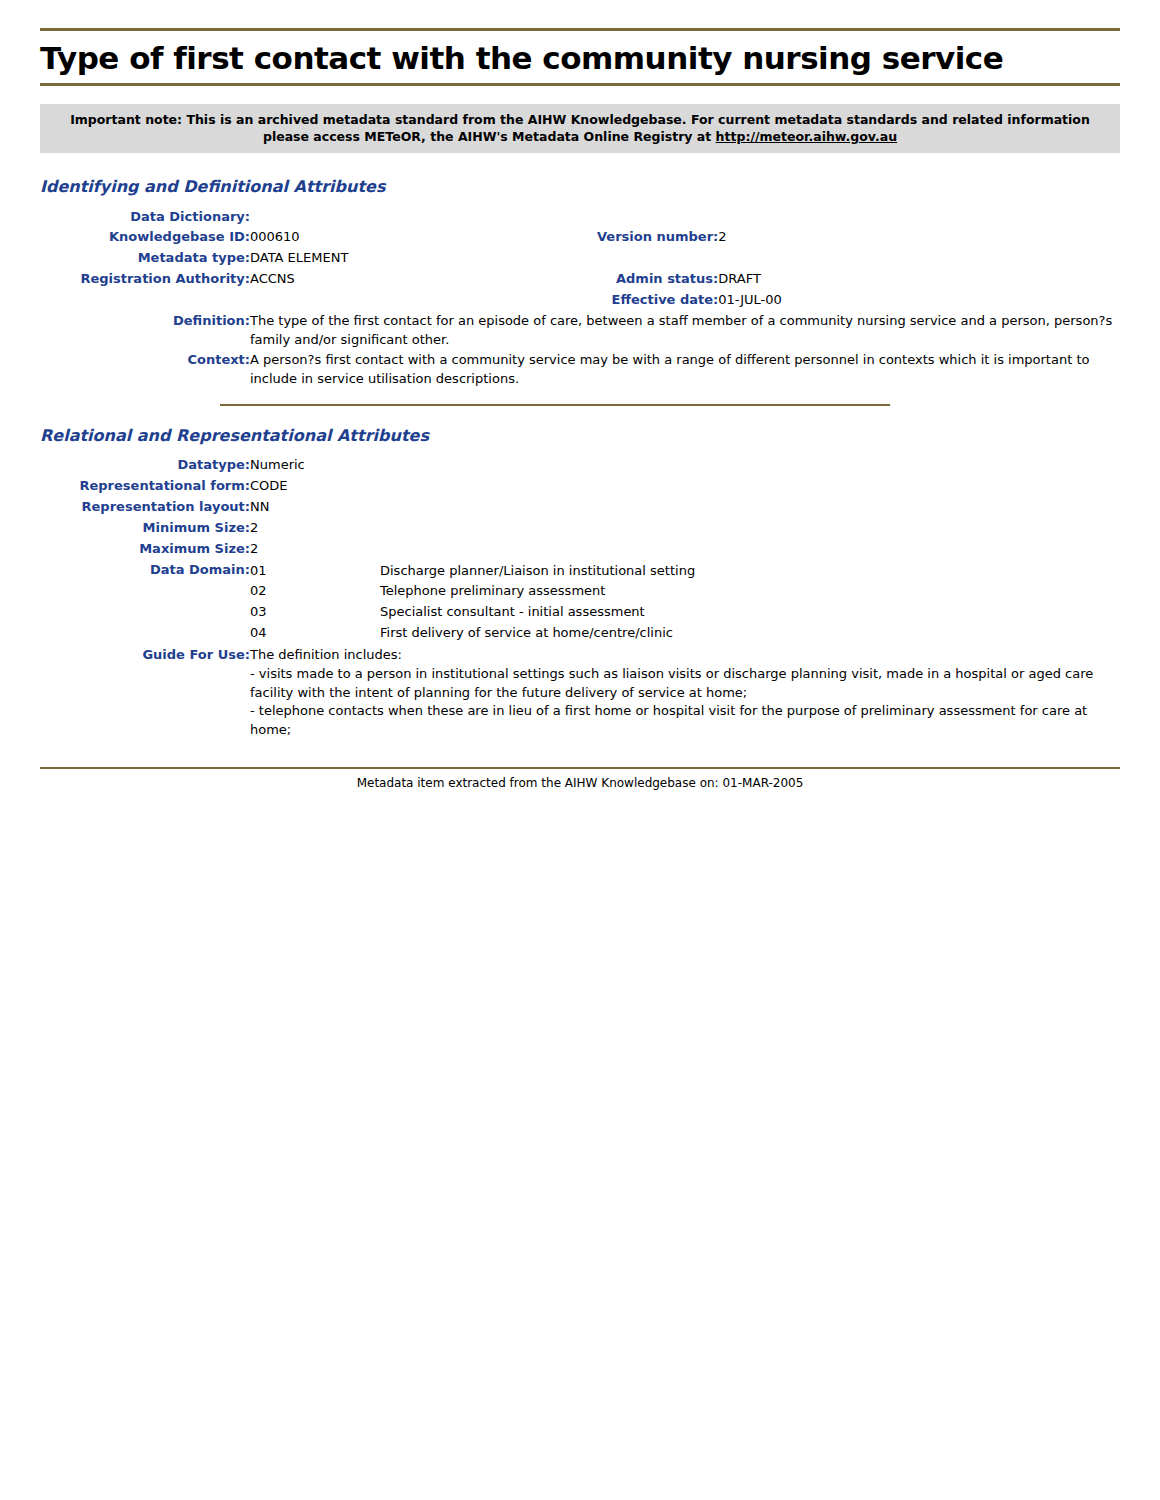Type of first contact with the community nursing service
Important note: This is an archived metadata standard from the AIHW Knowledgebase. For current metadata standards and related information please access METeOR, the AIHW's Metadata Online Registry at http://meteor.aihw.gov.au
Identifying and Definitional Attributes
| Data Dictionary: | | | |
| Knowledgebase ID: | 000610 | Version number: | 2 |
| Metadata type: | DATA ELEMENT |
| Registration Authority: | ACCNS | Admin status: | DRAFT |
| | | Effective date: | 01-JUL-00 |
| Definition: | The type of the first contact for an episode of care, between a staff member of a community nursing service and a person, person?s family and/or significant other. |
| Context: | A person?s first contact with a community service may be with a range of different personnel in contexts which it is important to include in service utilisation descriptions. |
Relational and Representational Attributes
| Datatype: | Numeric |
| Representational form: | CODE |
| Representation layout: | NN |
| Minimum Size: | 2 |
| Maximum Size: | 2 |
| Data Domain: | / 01 / Discharge planner/Liaison in institutional setting / / 02 / Telephone preliminary assessment / / 03 / Specialist consultant - initial assessment / / 04 / First delivery of service at home/centre/clinic / |
| Guide For Use: | The definition includes: - visits made to a person in institutional settings such as liaison visits or discharge planning visit, made in a hospital or aged care facility with the intent of planning for the future delivery of service at home; - telephone contacts when these are in lieu of a first home or hospital visit for the purpose of preliminary assessment for care at home; |
Metadata item extracted from the AIHW Knowledgebase on: 01-MAR-2005